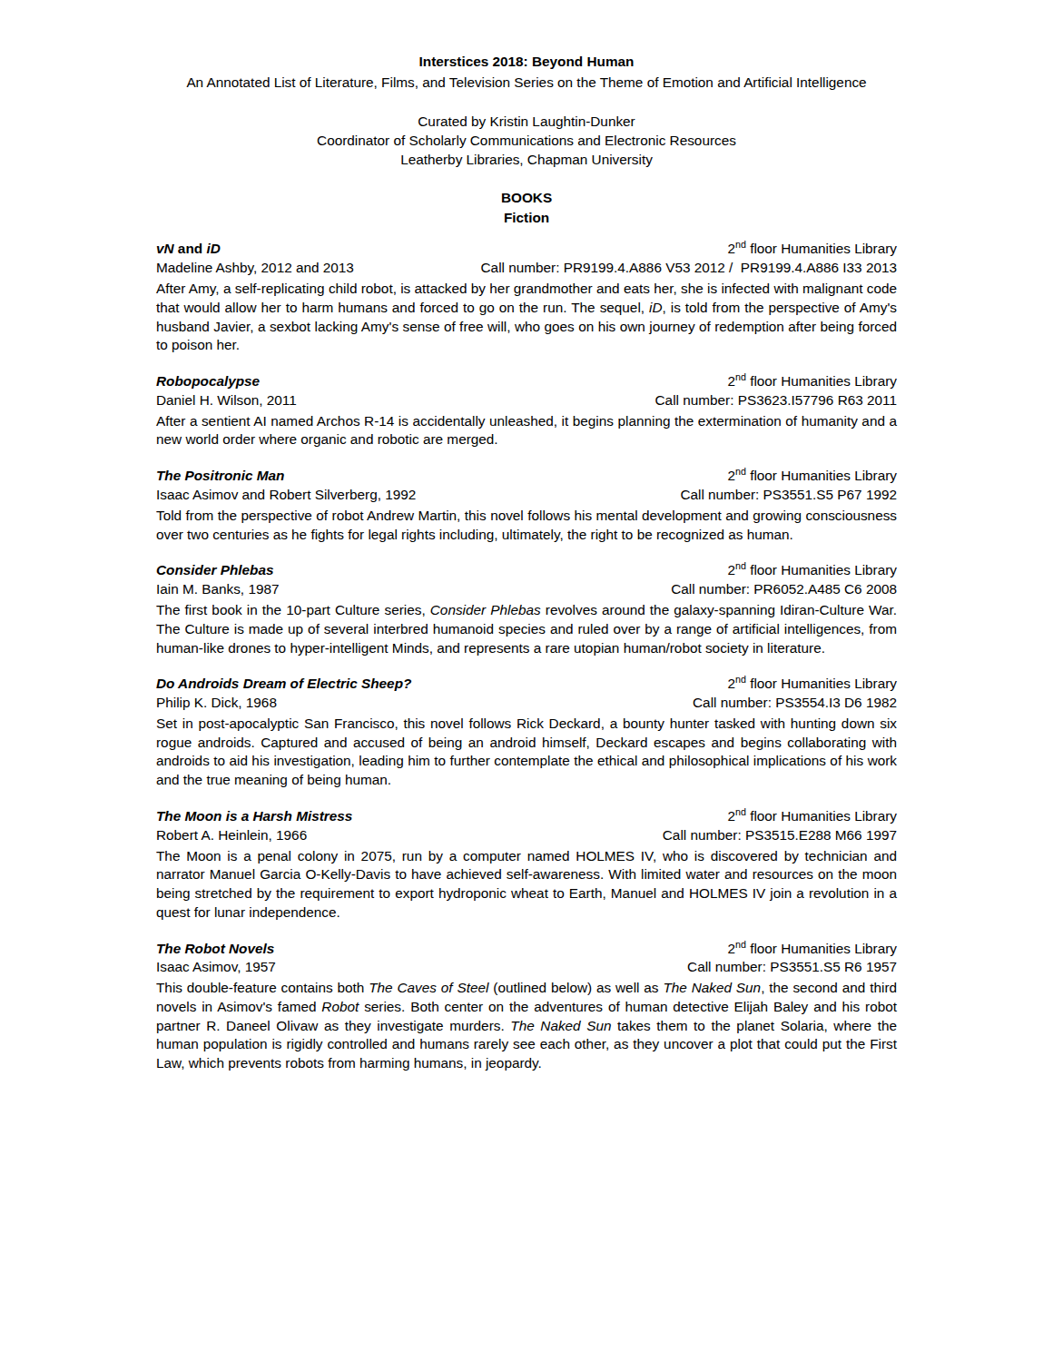Interstices 2018: Beyond Human
An Annotated List of Literature, Films, and Television Series on the Theme of Emotion and Artificial Intelligence
Curated by Kristin Laughtin-Dunker
Coordinator of Scholarly Communications and Electronic Resources
Leatherby Libraries, Chapman University
BOOKS
Fiction
vN and iD
2nd floor Humanities Library
Madeline Ashby, 2012 and 2013
Call number: PR9199.4.A886 V53 2012 / PR9199.4.A886 I33 2013
After Amy, a self-replicating child robot, is attacked by her grandmother and eats her, she is infected with malignant code that would allow her to harm humans and forced to go on the run. The sequel, iD, is told from the perspective of Amy's husband Javier, a sexbot lacking Amy's sense of free will, who goes on his own journey of redemption after being forced to poison her.
Robopocalypse
2nd floor Humanities Library
Daniel H. Wilson, 2011
Call number: PS3623.I57796 R63 2011
After a sentient AI named Archos R-14 is accidentally unleashed, it begins planning the extermination of humanity and a new world order where organic and robotic are merged.
The Positronic Man
2nd floor Humanities Library
Isaac Asimov and Robert Silverberg, 1992
Call number: PS3551.S5 P67 1992
Told from the perspective of robot Andrew Martin, this novel follows his mental development and growing consciousness over two centuries as he fights for legal rights including, ultimately, the right to be recognized as human.
Consider Phlebas
2nd floor Humanities Library
Iain M. Banks, 1987
Call number: PR6052.A485 C6 2008
The first book in the 10-part Culture series, Consider Phlebas revolves around the galaxy-spanning Idiran-Culture War. The Culture is made up of several interbred humanoid species and ruled over by a range of artificial intelligences, from human-like drones to hyper-intelligent Minds, and represents a rare utopian human/robot society in literature.
Do Androids Dream of Electric Sheep?
2nd floor Humanities Library
Philip K. Dick, 1968
Call number: PS3554.I3 D6 1982
Set in post-apocalyptic San Francisco, this novel follows Rick Deckard, a bounty hunter tasked with hunting down six rogue androids. Captured and accused of being an android himself, Deckard escapes and begins collaborating with androids to aid his investigation, leading him to further contemplate the ethical and philosophical implications of his work and the true meaning of being human.
The Moon is a Harsh Mistress
2nd floor Humanities Library
Robert A. Heinlein, 1966
Call number: PS3515.E288 M66 1997
The Moon is a penal colony in 2075, run by a computer named HOLMES IV, who is discovered by technician and narrator Manuel Garcia O-Kelly-Davis to have achieved self-awareness. With limited water and resources on the moon being stretched by the requirement to export hydroponic wheat to Earth, Manuel and HOLMES IV join a revolution in a quest for lunar independence.
The Robot Novels
2nd floor Humanities Library
Isaac Asimov, 1957
Call number: PS3551.S5 R6 1957
This double-feature contains both The Caves of Steel (outlined below) as well as The Naked Sun, the second and third novels in Asimov's famed Robot series. Both center on the adventures of human detective Elijah Baley and his robot partner R. Daneel Olivaw as they investigate murders. The Naked Sun takes them to the planet Solaria, where the human population is rigidly controlled and humans rarely see each other, as they uncover a plot that could put the First Law, which prevents robots from harming humans, in jeopardy.